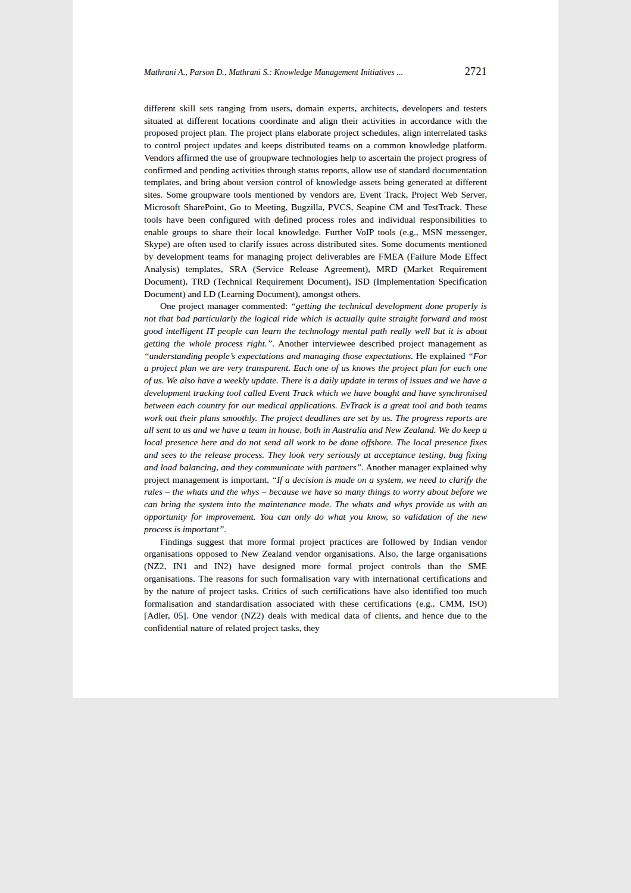Mathrani A., Parson D., Mathrani S.: Knowledge Management Initiatives ... 2721
different skill sets ranging from users, domain experts, architects, developers and testers situated at different locations coordinate and align their activities in accordance with the proposed project plan. The project plans elaborate project schedules, align interrelated tasks to control project updates and keeps distributed teams on a common knowledge platform. Vendors affirmed the use of groupware technologies help to ascertain the project progress of confirmed and pending activities through status reports, allow use of standard documentation templates, and bring about version control of knowledge assets being generated at different sites. Some groupware tools mentioned by vendors are, Event Track, Project Web Server, Microsoft SharePoint, Go to Meeting, Bugzilla, PVCS, Seapine CM and TestTrack. These tools have been configured with defined process roles and individual responsibilities to enable groups to share their local knowledge. Further VoIP tools (e.g., MSN messenger, Skype) are often used to clarify issues across distributed sites. Some documents mentioned by development teams for managing project deliverables are FMEA (Failure Mode Effect Analysis) templates, SRA (Service Release Agreement), MRD (Market Requirement Document), TRD (Technical Requirement Document), ISD (Implementation Specification Document) and LD (Learning Document), amongst others.
One project manager commented: “getting the technical development done properly is not that bad particularly the logical ride which is actually quite straight forward and most good intelligent IT people can learn the technology mental path really well but it is about getting the whole process right.”. Another interviewee described project management as “understanding people’s expectations and managing those expectations. He explained “For a project plan we are very transparent. Each one of us knows the project plan for each one of us. We also have a weekly update. There is a daily update in terms of issues and we have a development tracking tool called Event Track which we have bought and have synchronised between each country for our medical applications. EvTrack is a great tool and both teams work out their plans smoothly. The project deadlines are set by us. The progress reports are all sent to us and we have a team in house, both in Australia and New Zealand. We do keep a local presence here and do not send all work to be done offshore. The local presence fixes and sees to the release process. They look very seriously at acceptance testing, bug fixing and load balancing, and they communicate with partners”. Another manager explained why project management is important, “If a decision is made on a system, we need to clarify the rules – the whats and the whys – because we have so many things to worry about before we can bring the system into the maintenance mode. The whats and whys provide us with an opportunity for improvement. You can only do what you know, so validation of the new process is important”.
Findings suggest that more formal project practices are followed by Indian vendor organisations opposed to New Zealand vendor organisations. Also, the large organisations (NZ2, IN1 and IN2) have designed more formal project controls than the SME organisations. The reasons for such formalisation vary with international certifications and by the nature of project tasks. Critics of such certifications have also identified too much formalisation and standardisation associated with these certifications (e.g., CMM, ISO) [Adler, 05]. One vendor (NZ2) deals with medical data of clients, and hence due to the confidential nature of related project tasks, they